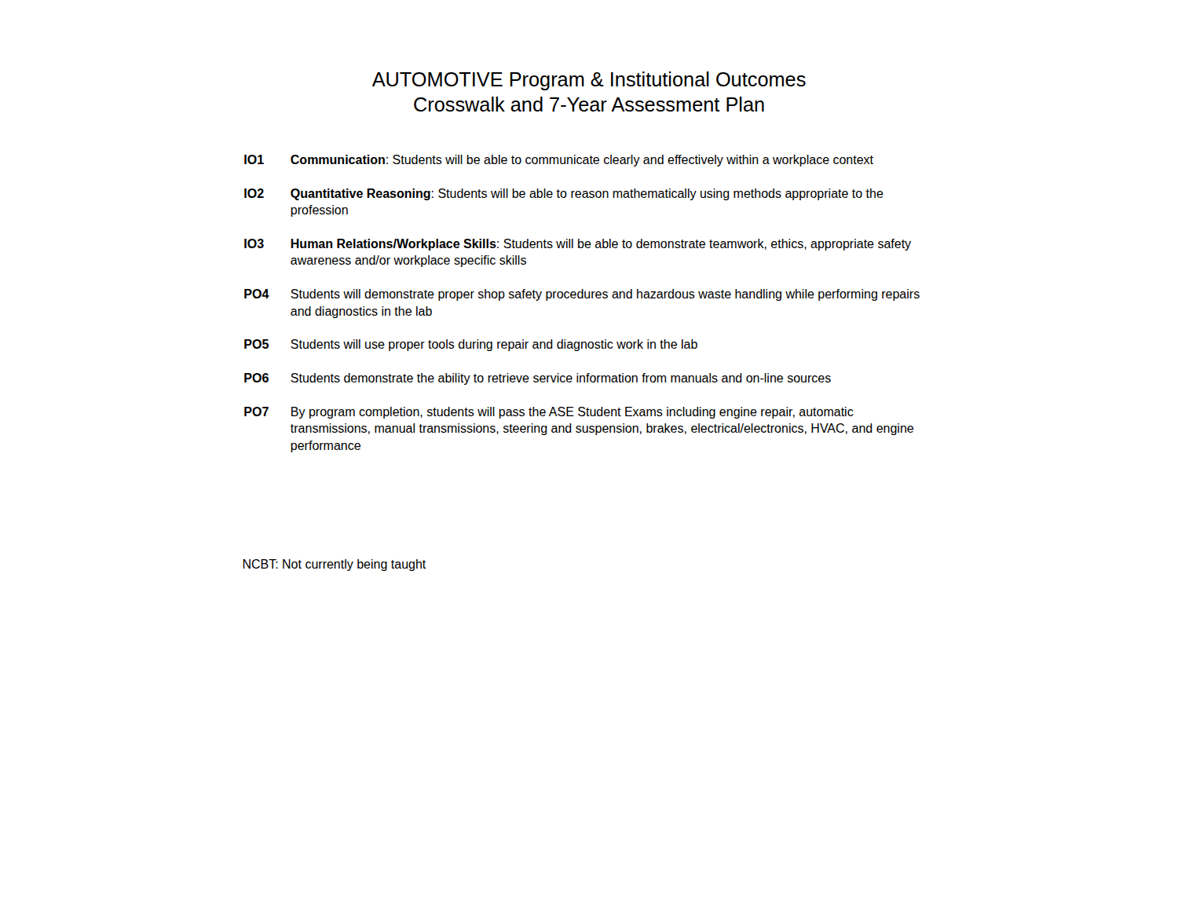AUTOMOTIVE Program & Institutional Outcomes Crosswalk and 7-Year Assessment Plan
IO1
Communication: Students will be able to communicate clearly and effectively within a workplace context
IO2
Quantitative Reasoning: Students will be able to reason mathematically using methods appropriate to the profession
IO3
Human Relations/Workplace Skills: Students will be able to demonstrate teamwork, ethics, appropriate safety awareness and/or workplace specific skills
PO4
Students will demonstrate proper shop safety procedures and hazardous waste handling while performing repairs and diagnostics in the lab
PO5
Students will use proper tools during repair and diagnostic work in the lab
PO6
Students demonstrate the ability to retrieve service information from manuals and on-line sources
PO7
By program completion, students will pass the ASE Student Exams including engine repair, automatic transmissions, manual transmissions, steering and suspension, brakes, electrical/electronics, HVAC, and engine performance
NCBT: Not currently being taught